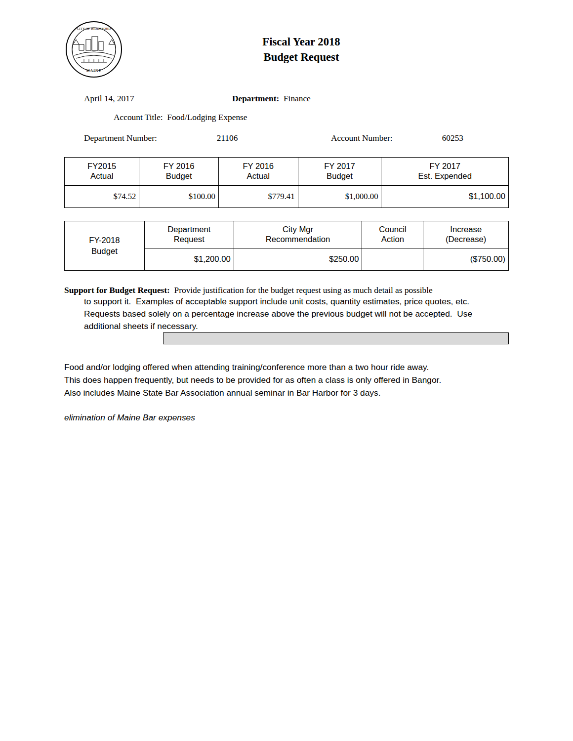CITY OF BIDDEFORD MAINE
Fiscal Year 2018
Budget Request
April 14, 2017
Department: Finance
Account Title: Food/Lodging Expense
Department Number:
21106
Account Number:
60253
| FY2015 Actual | FY 2016 Budget | FY 2016 Actual | FY 2017 Budget | FY 2017 Est. Expended |
| --- | --- | --- | --- | --- |
| $74.52 | $100.00 | $779.41 | $1,000.00 | $1,100.00 |
| FY-2018 Budget | Department Request | City Mgr Recommendation | Council Action | Increase (Decrease) |
| $1,200.00 | $250.00 | | ($750.00) |
Support for Budget Request: Provide justification for the budget request using as much detail as possible
to support it. Examples of acceptable support include unit costs, quantity estimates, price quotes, etc.
Requests based solely on a percentage increase above the previous budget will not be accepted. Use
additional sheets if necessary.
Food and/or lodging offered when attending training/conference more than a two hour ride away.
This does happen frequently, but needs to be provided for as often a class is only offered in Bangor.
Also includes Maine State Bar Association annual seminar in Bar Harbor for 3 days.
elimination of Maine Bar expenses